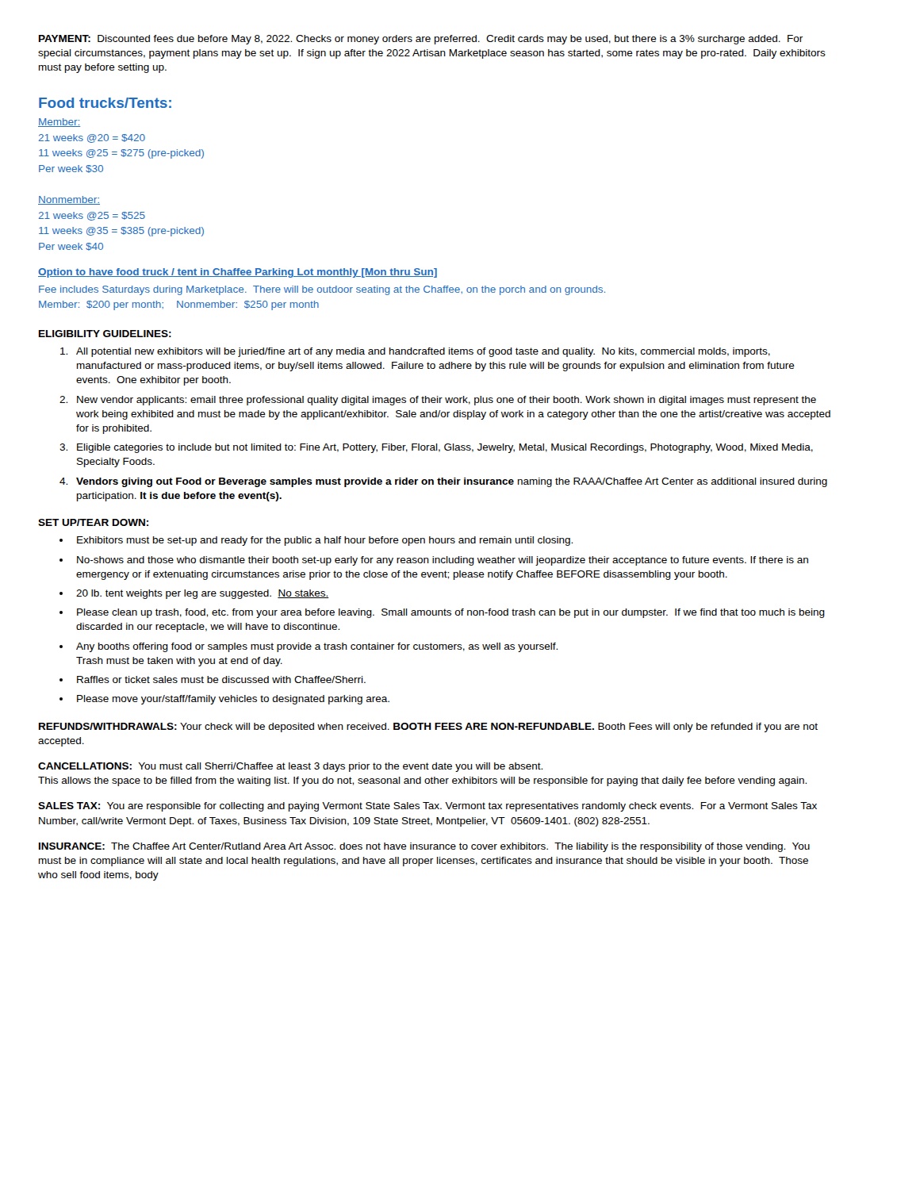PAYMENT: Discounted fees due before May 8, 2022. Checks or money orders are preferred. Credit cards may be used, but there is a 3% surcharge added. For special circumstances, payment plans may be set up. If sign up after the 2022 Artisan Marketplace season has started, some rates may be pro-rated. Daily exhibitors must pay before setting up.
Food trucks/Tents:
Member:
21 weeks @20 = $420
11 weeks @25 = $275 (pre-picked)
Per week $30
Nonmember:
21 weeks @25 = $525
11 weeks @35 = $385 (pre-picked)
Per week $40
Option to have food truck / tent in Chaffee Parking Lot monthly [Mon thru Sun]
Fee includes Saturdays during Marketplace. There will be outdoor seating at the Chaffee, on the porch and on grounds.
Member: $200 per month; Nonmember: $250 per month
ELIGIBILITY GUIDELINES:
All potential new exhibitors will be juried/fine art of any media and handcrafted items of good taste and quality. No kits, commercial molds, imports, manufactured or mass-produced items, or buy/sell items allowed. Failure to adhere by this rule will be grounds for expulsion and elimination from future events. One exhibitor per booth.
New vendor applicants: email three professional quality digital images of their work, plus one of their booth. Work shown in digital images must represent the work being exhibited and must be made by the applicant/exhibitor. Sale and/or display of work in a category other than the one the artist/creative was accepted for is prohibited.
Eligible categories to include but not limited to: Fine Art, Pottery, Fiber, Floral, Glass, Jewelry, Metal, Musical Recordings, Photography, Wood, Mixed Media, Specialty Foods.
Vendors giving out Food or Beverage samples must provide a rider on their insurance naming the RAAA/Chaffee Art Center as additional insured during participation. It is due before the event(s).
SET UP/TEAR DOWN:
Exhibitors must be set-up and ready for the public a half hour before open hours and remain until closing.
No-shows and those who dismantle their booth set-up early for any reason including weather will jeopardize their acceptance to future events. If there is an emergency or if extenuating circumstances arise prior to the close of the event; please notify Chaffee BEFORE disassembling your booth.
20 lb. tent weights per leg are suggested. No stakes.
Please clean up trash, food, etc. from your area before leaving. Small amounts of non-food trash can be put in our dumpster. If we find that too much is being discarded in our receptacle, we will have to discontinue.
Any booths offering food or samples must provide a trash container for customers, as well as yourself.
Trash must be taken with you at end of day.
Raffles or ticket sales must be discussed with Chaffee/Sherri.
Please move your/staff/family vehicles to designated parking area.
REFUNDS/WITHDRAWALS: Your check will be deposited when received. BOOTH FEES ARE NON-REFUNDABLE. Booth Fees will only be refunded if you are not accepted.
CANCELLATIONS: You must call Sherri/Chaffee at least 3 days prior to the event date you will be absent.
This allows the space to be filled from the waiting list. If you do not, seasonal and other exhibitors will be responsible for paying that daily fee before vending again.
SALES TAX: You are responsible for collecting and paying Vermont State Sales Tax. Vermont tax representatives randomly check events. For a Vermont Sales Tax Number, call/write Vermont Dept. of Taxes, Business Tax Division, 109 State Street, Montpelier, VT 05609-1401. (802) 828-2551.
INSURANCE: The Chaffee Art Center/Rutland Area Art Assoc. does not have insurance to cover exhibitors. The liability is the responsibility of those vending. You must be in compliance will all state and local health regulations, and have all proper licenses, certificates and insurance that should be visible in your booth. Those who sell food items, body